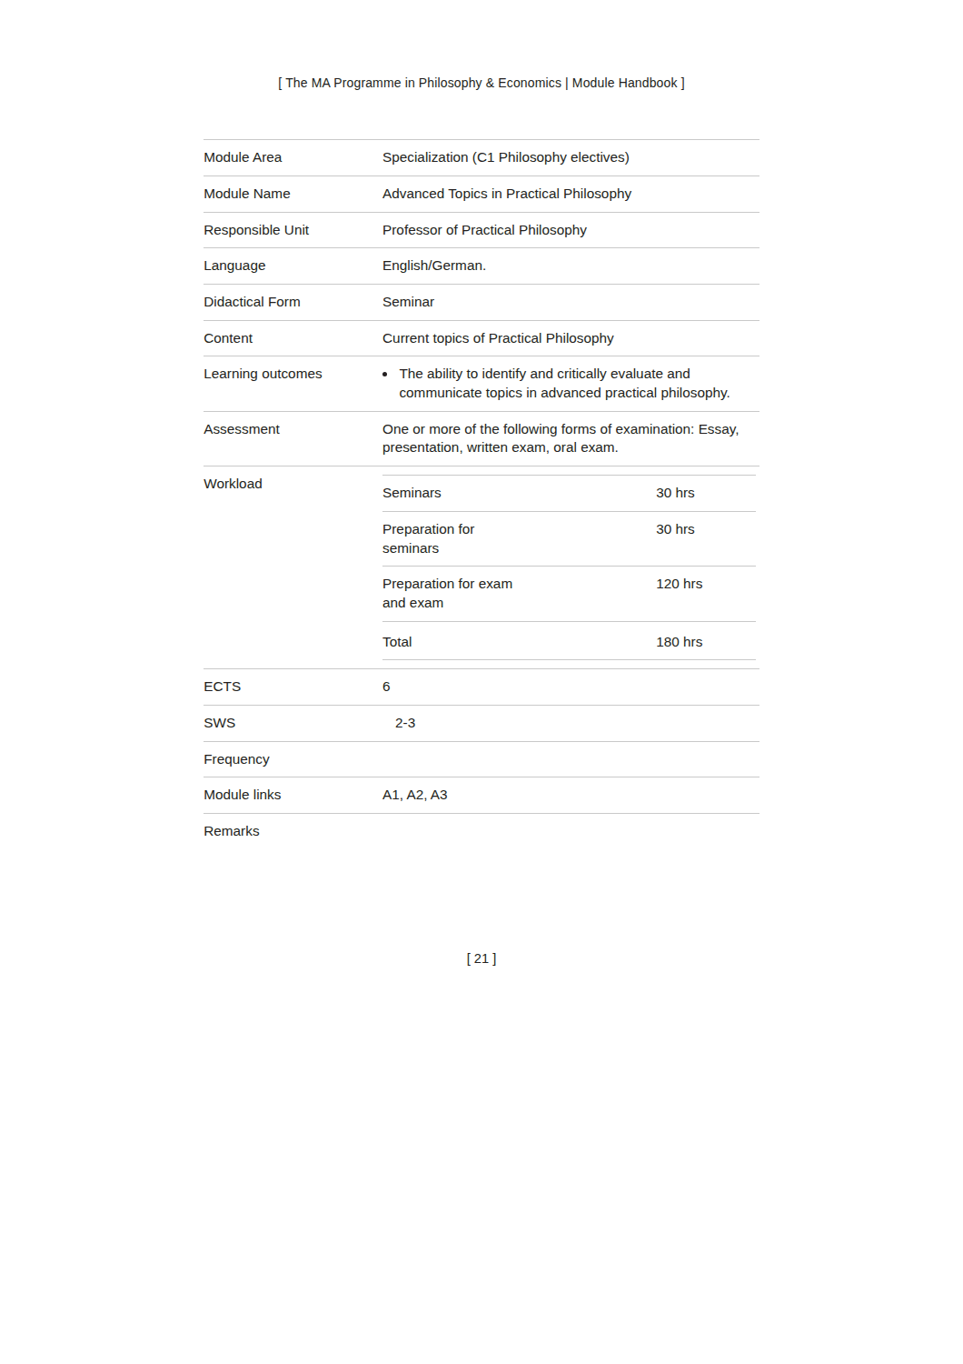[ The MA Programme in Philosophy & Economics | Module Handbook ]
| Module Area | Specialization (C1 Philosophy electives) |
| Module Name | Advanced Topics in Practical Philosophy |
| Responsible Unit | Professor of Practical Philosophy |
| Language | English/German. |
| Didactical Form | Seminar |
| Content | Current topics of Practical Philosophy |
| Learning outcomes | The ability to identify and critically evaluate and communicate topics in advanced practical philosophy. |
| Assessment | One or more of the following forms of examination: Essay, presentation, written exam, oral exam. |
| Workload | / Seminars / 30 hrs / / Preparation for seminars / 30 hrs / / Preparation for exam and exam / 120 hrs / / Total / 180 hrs / |
| ECTS | 6 |
| SWS | 2-3 |
| Frequency | |
| Module links | A1, A2, A3 |
| Remarks | |
[ 21 ]